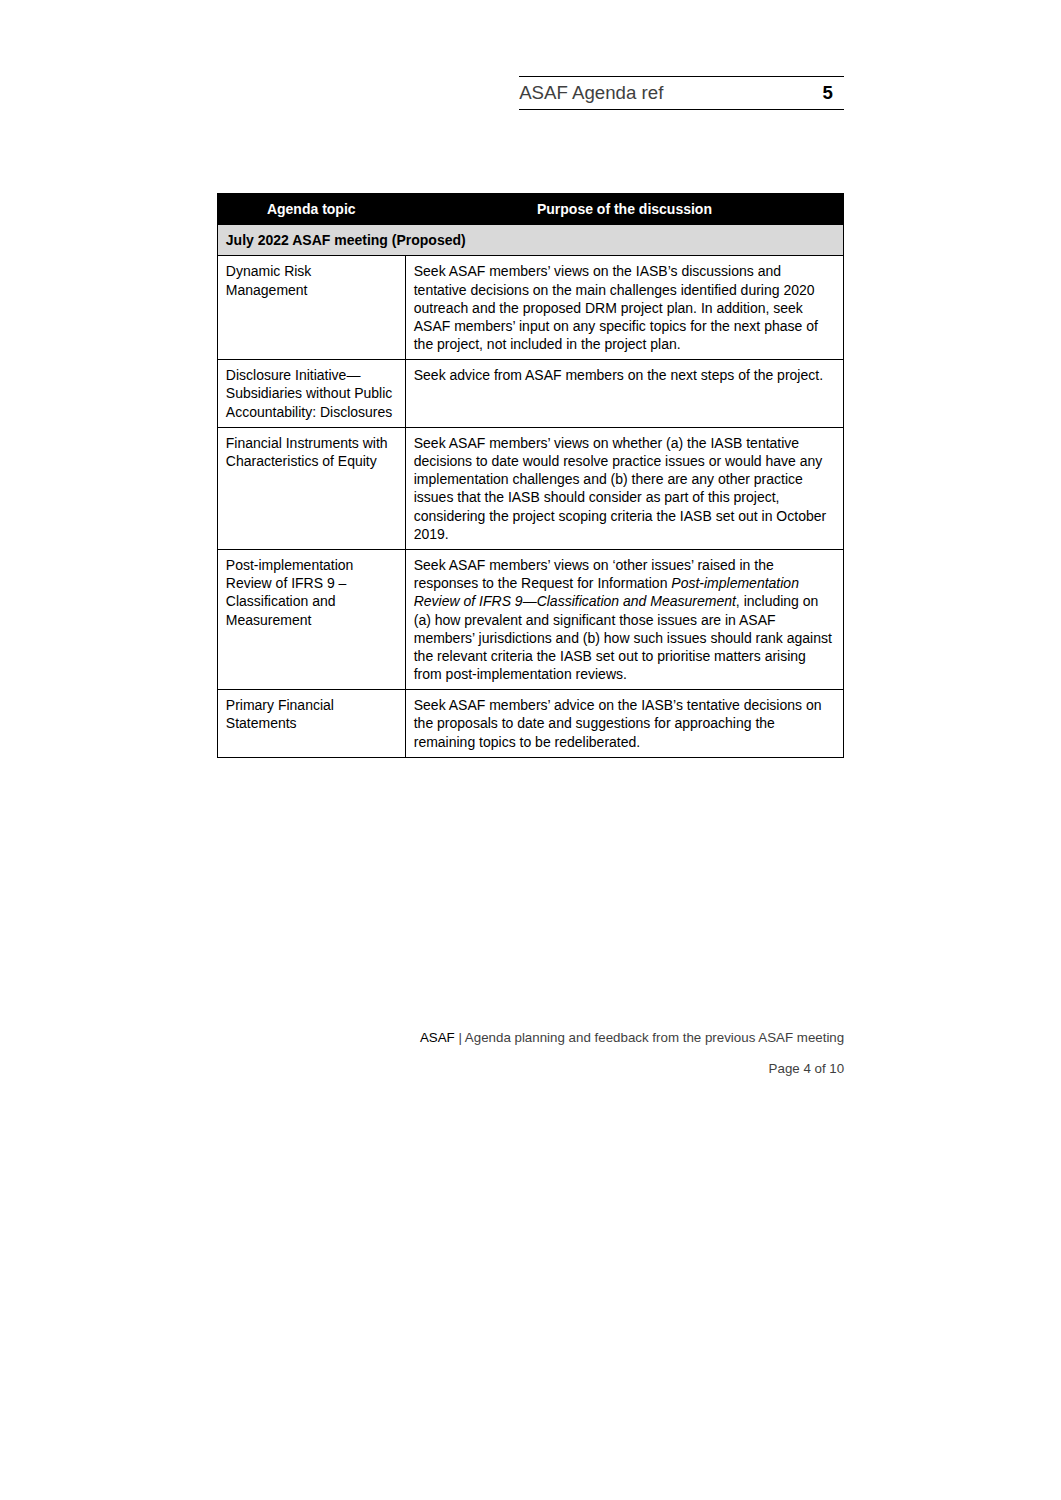ASAF Agenda ref 5
| Agenda topic | Purpose of the discussion |
| --- | --- |
| July 2022 ASAF meeting (Proposed) |
| Dynamic Risk Management | Seek ASAF members’ views on the IASB’s discussions and tentative decisions on the main challenges identified during 2020 outreach and the proposed DRM project plan. In addition, seek ASAF members’ input on any specific topics for the next phase of the project, not included in the project plan. |
| Disclosure Initiative—Subsidiaries without Public Accountability: Disclosures | Seek advice from ASAF members on the next steps of the project. |
| Financial Instruments with Characteristics of Equity | Seek ASAF members’ views on whether (a) the IASB tentative decisions to date would resolve practice issues or would have any implementation challenges and (b) there are any other practice issues that the IASB should consider as part of this project, considering the project scoping criteria the IASB set out in October 2019. |
| Post-implementation Review of IFRS 9 – Classification and Measurement | Seek ASAF members’ views on ‘other issues’ raised in the responses to the Request for Information Post-implementation Review of IFRS 9—Classification and Measurement , including on (a) how prevalent and significant those issues are in ASAF members’ jurisdictions and (b) how such issues should rank against the relevant criteria the IASB set out to prioritise matters arising from post-implementation reviews. |
| Primary Financial Statements | Seek ASAF members’ advice on the IASB’s tentative decisions on the proposals to date and suggestions for approaching the remaining topics to be redeliberated. |
ASAF | Agenda planning and feedback from the previous ASAF meeting
Page 4 of 10